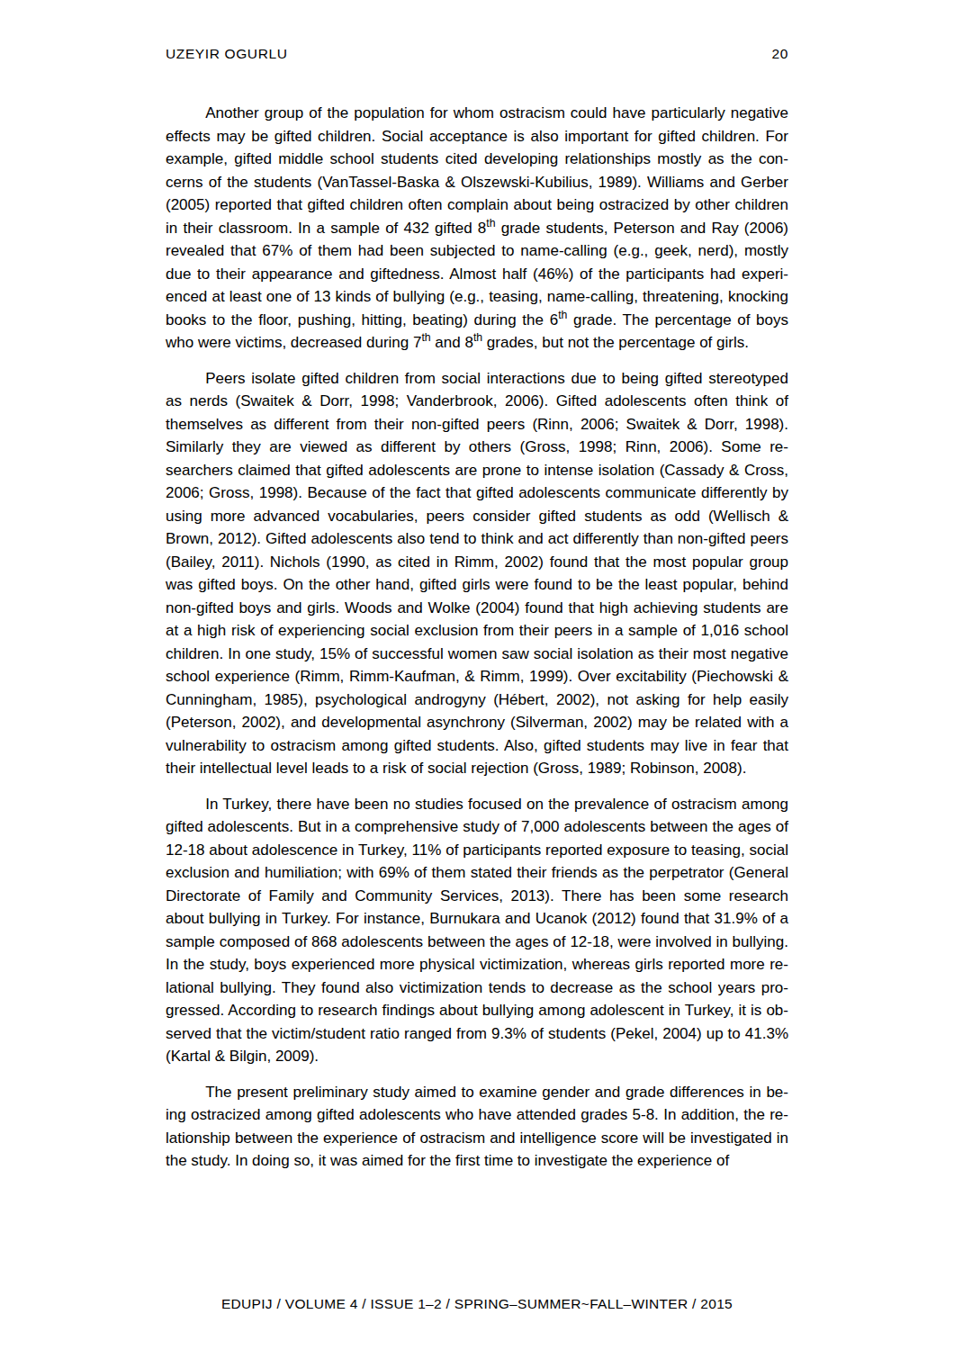Uzeyir Ogurlu 20
Another group of the population for whom ostracism could have particularly negative effects may be gifted children. Social acceptance is also important for gifted children. For example, gifted middle school students cited developing relationships mostly as the concerns of the students (VanTassel-Baska & Olszewski-Kubilius, 1989). Williams and Gerber (2005) reported that gifted children often complain about being ostracized by other children in their classroom. In a sample of 432 gifted 8th grade students, Peterson and Ray (2006) revealed that 67% of them had been subjected to name-calling (e.g., geek, nerd), mostly due to their appearance and giftedness. Almost half (46%) of the participants had experienced at least one of 13 kinds of bullying (e.g., teasing, name-calling, threatening, knocking books to the floor, pushing, hitting, beating) during the 6th grade. The percentage of boys who were victims, decreased during 7th and 8th grades, but not the percentage of girls.
Peers isolate gifted children from social interactions due to being gifted stereotyped as nerds (Swaitek & Dorr, 1998; Vanderbrook, 2006). Gifted adolescents often think of themselves as different from their non-gifted peers (Rinn, 2006; Swaitek & Dorr, 1998). Similarly they are viewed as different by others (Gross, 1998; Rinn, 2006). Some researchers claimed that gifted adolescents are prone to intense isolation (Cassady & Cross, 2006; Gross, 1998). Because of the fact that gifted adolescents communicate differently by using more advanced vocabularies, peers consider gifted students as odd (Wellisch & Brown, 2012). Gifted adolescents also tend to think and act differently than non-gifted peers (Bailey, 2011). Nichols (1990, as cited in Rimm, 2002) found that the most popular group was gifted boys. On the other hand, gifted girls were found to be the least popular, behind non-gifted boys and girls. Woods and Wolke (2004) found that high achieving students are at a high risk of experiencing social exclusion from their peers in a sample of 1,016 school children. In one study, 15% of successful women saw social isolation as their most negative school experience (Rimm, Rimm-Kaufman, & Rimm, 1999). Over excitability (Piechowski & Cunningham, 1985), psychological androgyny (Hébert, 2002), not asking for help easily (Peterson, 2002), and developmental asynchrony (Silverman, 2002) may be related with a vulnerability to ostracism among gifted students. Also, gifted students may live in fear that their intellectual level leads to a risk of social rejection (Gross, 1989; Robinson, 2008).
In Turkey, there have been no studies focused on the prevalence of ostracism among gifted adolescents. But in a comprehensive study of 7,000 adolescents between the ages of 12-18 about adolescence in Turkey, 11% of participants reported exposure to teasing, social exclusion and humiliation; with 69% of them stated their friends as the perpetrator (General Directorate of Family and Community Services, 2013). There has been some research about bullying in Turkey. For instance, Burnukara and Ucanok (2012) found that 31.9% of a sample composed of 868 adolescents between the ages of 12-18, were involved in bullying. In the study, boys experienced more physical victimization, whereas girls reported more relational bullying. They found also victimization tends to decrease as the school years progressed. According to research findings about bullying among adolescent in Turkey, it is observed that the victim/student ratio ranged from 9.3% of students (Pekel, 2004) up to 41.3% (Kartal & Bilgin, 2009).
The present preliminary study aimed to examine gender and grade differences in being ostracized among gifted adolescents who have attended grades 5-8. In addition, the relationship between the experience of ostracism and intelligence score will be investigated in the study. In doing so, it was aimed for the first time to investigate the experience of
EDUPIJ / VOLUME 4 / ISSUE 1–2 / SPRING–SUMMER~FALL–WINTER / 2015